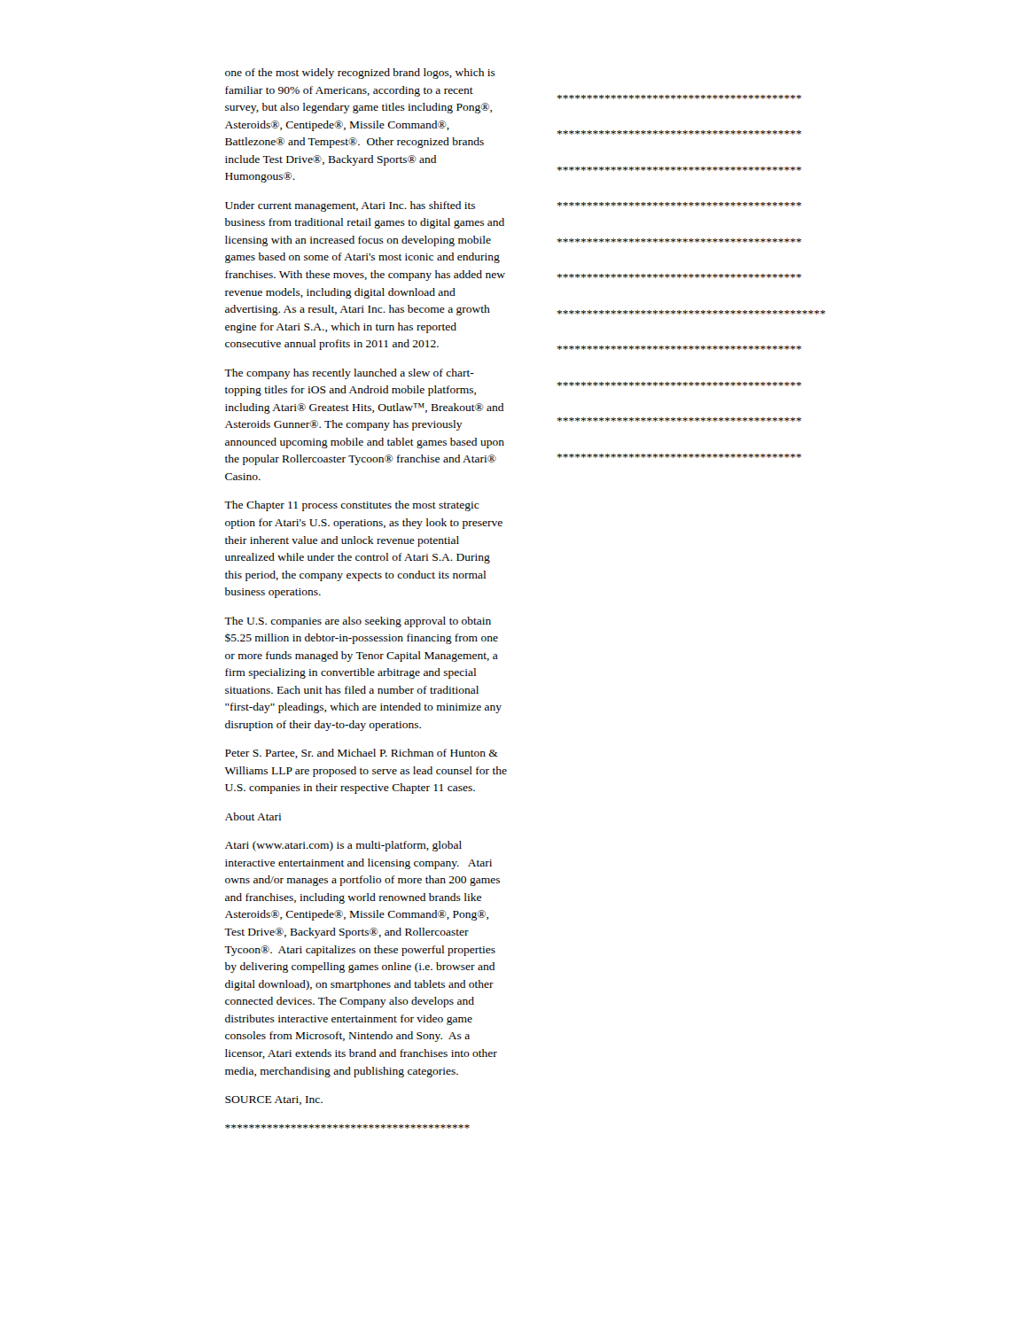one of the most widely recognized brand logos, which is familiar to 90% of Americans, according to a recent survey, but also legendary game titles including Pong®, Asteroids®, Centipede®, Missile Command®, Battlezone® and Tempest®. Other recognized brands include Test Drive®, Backyard Sports® and Humongous®.
Under current management, Atari Inc. has shifted its business from traditional retail games to digital games and licensing with an increased focus on developing mobile games based on some of Atari's most iconic and enduring franchises. With these moves, the company has added new revenue models, including digital download and advertising. As a result, Atari Inc. has become a growth engine for Atari S.A., which in turn has reported consecutive annual profits in 2011 and 2012.
The company has recently launched a slew of chart-topping titles for iOS and Android mobile platforms, including Atari® Greatest Hits, Outlaw™, Breakout® and Asteroids Gunner®. The company has previously announced upcoming mobile and tablet games based upon the popular Rollercoaster Tycoon® franchise and Atari® Casino.
The Chapter 11 process constitutes the most strategic option for Atari's U.S. operations, as they look to preserve their inherent value and unlock revenue potential unrealized while under the control of Atari S.A. During this period, the company expects to conduct its normal business operations.
The U.S. companies are also seeking approval to obtain $5.25 million in debtor-in-possession financing from one or more funds managed by Tenor Capital Management, a firm specializing in convertible arbitrage and special situations. Each unit has filed a number of traditional "first-day" pleadings, which are intended to minimize any disruption of their day-to-day operations.
Peter S. Partee, Sr. and Michael P. Richman of Hunton & Williams LLP are proposed to serve as lead counsel for the U.S. companies in their respective Chapter 11 cases.
About Atari
Atari (www.atari.com) is a multi-platform, global interactive entertainment and licensing company. Atari owns and/or manages a portfolio of more than 200 games and franchises, including world renowned brands like Asteroids®, Centipede®, Missile Command®, Pong®, Test Drive®, Backyard Sports®, and Rollercoaster Tycoon®. Atari capitalizes on these powerful properties by delivering compelling games online (i.e. browser and digital download), on smartphones and tablets and other connected devices. The Company also develops and distributes interactive entertainment for video game consoles from Microsoft, Nintendo and Sony. As a licensor, Atari extends its brand and franchises into other media, merchandising and publishing categories.
SOURCE Atari, Inc.
*****************************************
*****************************************
*****************************************
*****************************************
*****************************************
*****************************************
*****************************************
*********************************************
*****************************************
*****************************************
*****************************************
*****************************************